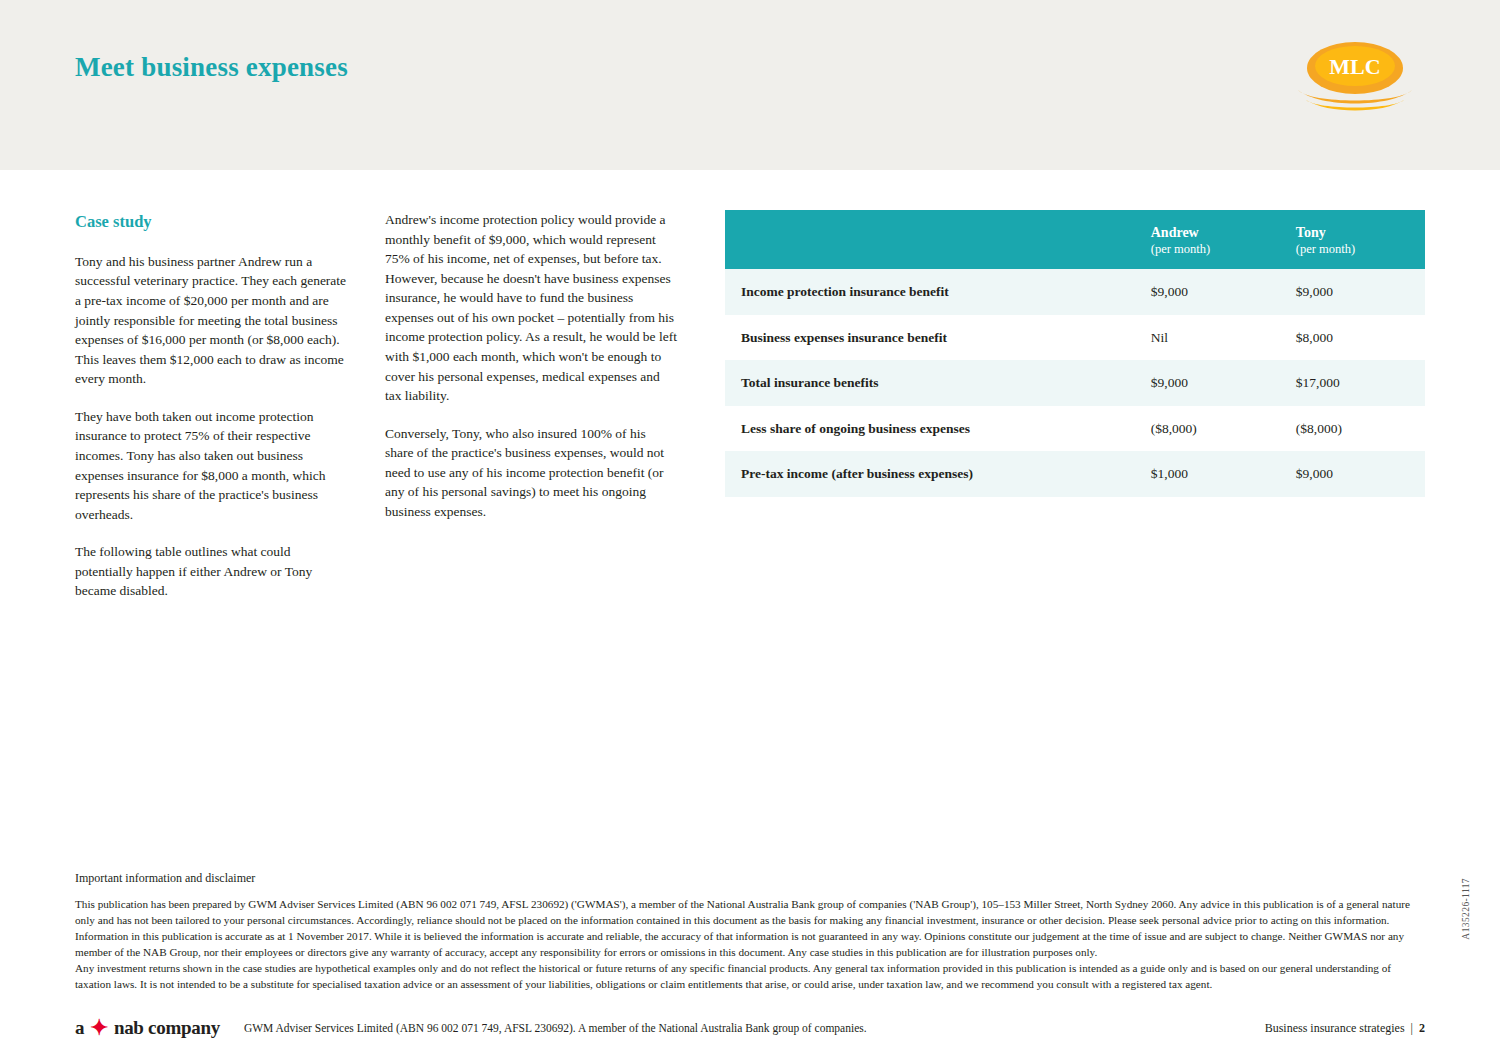Meet business expenses
MLC MLC
Case study
Tony and his business partner Andrew run a successful veterinary practice. They each generate a pre-tax income of $20,000 per month and are jointly responsible for meeting the total business expenses of $16,000 per month (or $8,000 each). This leaves them $12,000 each to draw as income every month.
They have both taken out income protection insurance to protect 75% of their respective incomes. Tony has also taken out business expenses insurance for $8,000 a month, which represents his share of the practice's business overheads.
The following table outlines what could potentially happen if either Andrew or Tony became disabled.
Andrew's income protection policy would provide a monthly benefit of $9,000, which would represent 75% of his income, net of expenses, but before tax. However, because he doesn't have business expenses insurance, he would have to fund the business expenses out of his own pocket – potentially from his income protection policy. As a result, he would be left with $1,000 each month, which won't be enough to cover his personal expenses, medical expenses and tax liability.
Conversely, Tony, who also insured 100% of his share of the practice's business expenses, would not need to use any of his income protection benefit (or any of his personal savings) to meet his ongoing business expenses.
| | Andrew (per month) | Tony (per month) |
| --- | --- | --- |
| Income protection insurance benefit | $9,000 | $9,000 |
| Business expenses insurance benefit | Nil | $8,000 |
| Total insurance benefits | $9,000 | $17,000 |
| Less share of ongoing business expenses | ($8,000) | ($8,000) |
| Pre-tax income (after business expenses) | $1,000 | $9,000 |
A135226-1117
Important information and disclaimer
This publication has been prepared by GWM Adviser Services Limited (ABN 96 002 071 749, AFSL 230692) ('GWMAS'), a member of the National Australia Bank group of companies ('NAB Group'), 105–153 Miller Street, North Sydney 2060. Any advice in this publication is of a general nature only and has not been tailored to your personal circumstances. Accordingly, reliance should not be placed on the information contained in this document as the basis for making any financial investment, insurance or other decision. Please seek personal advice prior to acting on this information. Information in this publication is accurate as at 1 November 2017. While it is believed the information is accurate and reliable, the accuracy of that information is not guaranteed in any way. Opinions constitute our judgement at the time of issue and are subject to change. Neither GWMAS nor any member of the NAB Group, nor their employees or directors give any warranty of accuracy, accept any responsibility for errors or omissions in this document. Any case studies in this publication are for illustration purposes only.
Any investment returns shown in the case studies are hypothetical examples only and do not reflect the historical or future returns of any specific financial products. Any general tax information provided in this publication is intended as a guide only and is based on our general understanding of taxation laws. It is not intended to be a substitute for specialised taxation advice or an assessment of your liabilities, obligations or claim entitlements that arise, or could arise, under taxation law, and we recommend you consult with a registered tax agent.
a ✦ nab company GWM Adviser Services Limited (ABN 96 002 071 749, AFSL 230692). A member of the National Australia Bank group of companies.
Business insurance strategies | 2